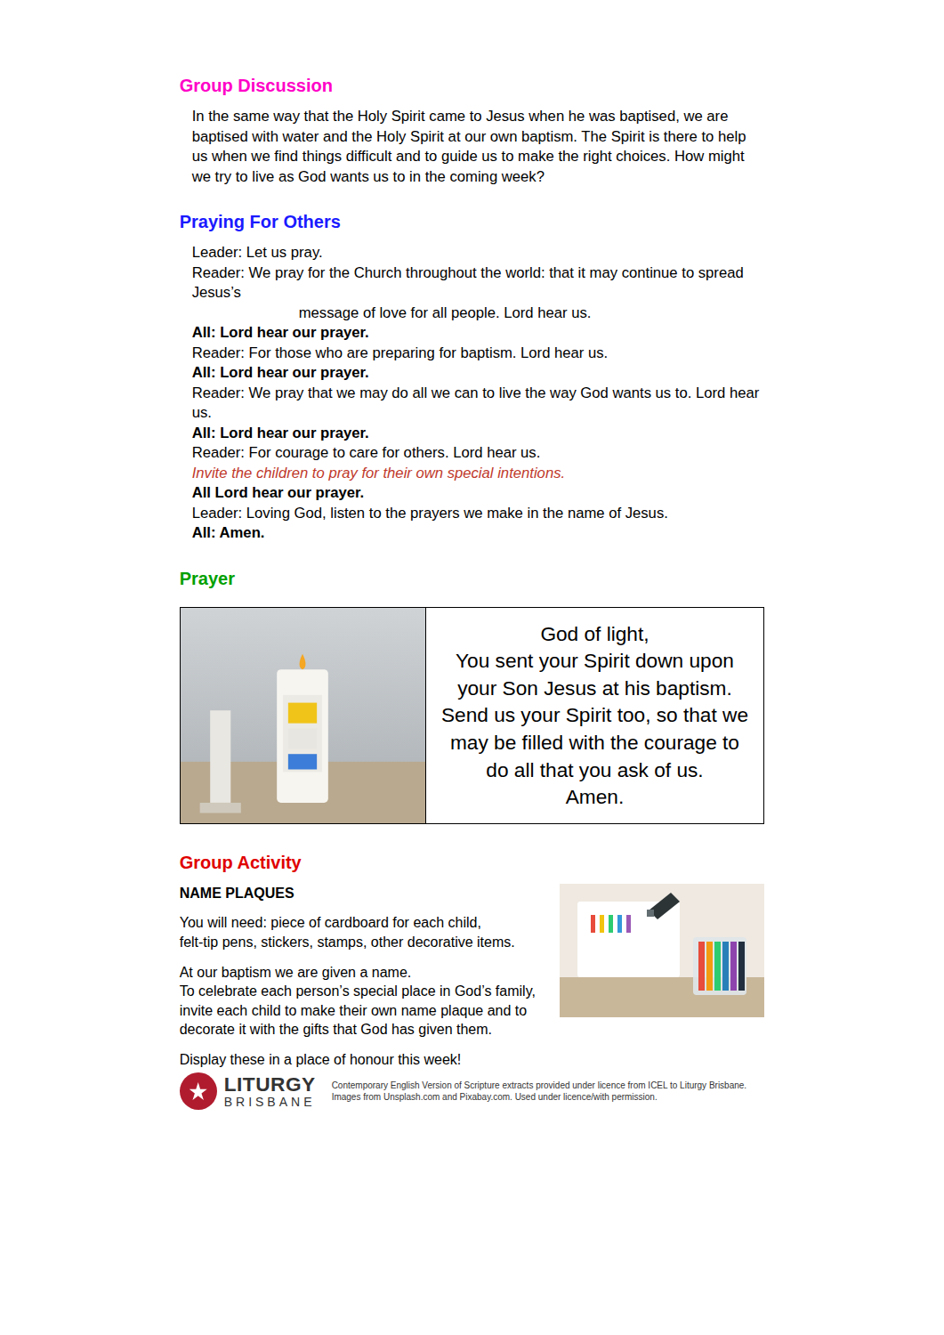Group Discussion
In the same way that the Holy Spirit came to Jesus when he was baptised, we are baptised with water and the Holy Spirit at our own baptism. The Spirit is there to help us when we find things difficult and to guide us to make the right choices. How might we try to live as God wants us to in the coming week?
Praying For Others
Leader: Let us pray.
Reader: We pray for the Church throughout the world: that it may continue to spread Jesus’smessage of love for all people. Lord hear us.
All: Lord hear our prayer.
Reader: For those who are preparing for baptism. Lord hear us.
All: Lord hear our prayer.
Reader: We pray that we may do all we can to live the way God wants us to. Lord hear us.
All: Lord hear our prayer.
Reader: For courage to care for others. Lord hear us.
Invite the children to pray for their own special intentions.
All Lord hear our prayer.
Leader: Loving God, listen to the prayers we make in the name of Jesus.
All: Amen.
Prayer
God of light,
You sent your Spirit down upon your Son Jesus at his baptism.
Send us your Spirit too, so that we may be filled with the courage to do all that you ask of us.
Amen.
Group Activity
NAME PLAQUES
You will need: piece of cardboard for each child,
felt-tip pens, stickers, stamps, other decorative items.
At our baptism we are given a name.
To celebrate each person’s special place in God’s family, invite each child to make their own name plaque and to decorate it with the gifts that God has given them.
Display these in a place of honour this week!
LITURGY
BRISBANE
Contemporary English Version of Scripture extracts provided under licence from ICEL to Liturgy Brisbane.
Images from Unsplash.com and Pixabay.com. Used under licence/with permission.